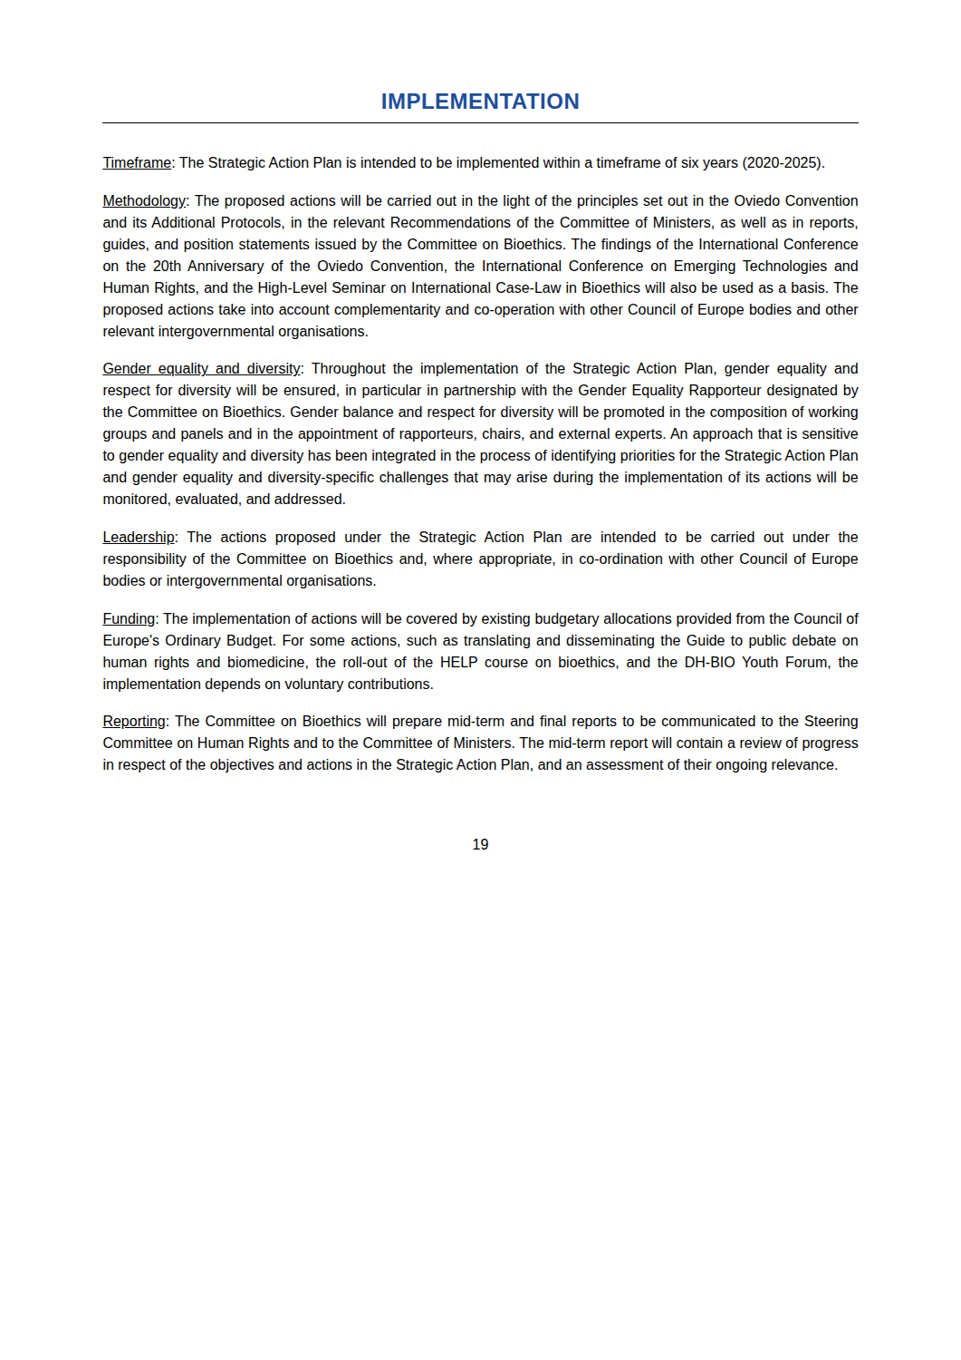IMPLEMENTATION
Timeframe: The Strategic Action Plan is intended to be implemented within a timeframe of six years (2020-2025).
Methodology: The proposed actions will be carried out in the light of the principles set out in the Oviedo Convention and its Additional Protocols, in the relevant Recommendations of the Committee of Ministers, as well as in reports, guides, and position statements issued by the Committee on Bioethics. The findings of the International Conference on the 20th Anniversary of the Oviedo Convention, the International Conference on Emerging Technologies and Human Rights, and the High-Level Seminar on International Case-Law in Bioethics will also be used as a basis. The proposed actions take into account complementarity and co-operation with other Council of Europe bodies and other relevant intergovernmental organisations.
Gender equality and diversity: Throughout the implementation of the Strategic Action Plan, gender equality and respect for diversity will be ensured, in particular in partnership with the Gender Equality Rapporteur designated by the Committee on Bioethics. Gender balance and respect for diversity will be promoted in the composition of working groups and panels and in the appointment of rapporteurs, chairs, and external experts. An approach that is sensitive to gender equality and diversity has been integrated in the process of identifying priorities for the Strategic Action Plan and gender equality and diversity-specific challenges that may arise during the implementation of its actions will be monitored, evaluated, and addressed.
Leadership: The actions proposed under the Strategic Action Plan are intended to be carried out under the responsibility of the Committee on Bioethics and, where appropriate, in co-ordination with other Council of Europe bodies or intergovernmental organisations.
Funding: The implementation of actions will be covered by existing budgetary allocations provided from the Council of Europe's Ordinary Budget. For some actions, such as translating and disseminating the Guide to public debate on human rights and biomedicine, the roll-out of the HELP course on bioethics, and the DH-BIO Youth Forum, the implementation depends on voluntary contributions.
Reporting: The Committee on Bioethics will prepare mid-term and final reports to be communicated to the Steering Committee on Human Rights and to the Committee of Ministers. The mid-term report will contain a review of progress in respect of the objectives and actions in the Strategic Action Plan, and an assessment of their ongoing relevance.
19